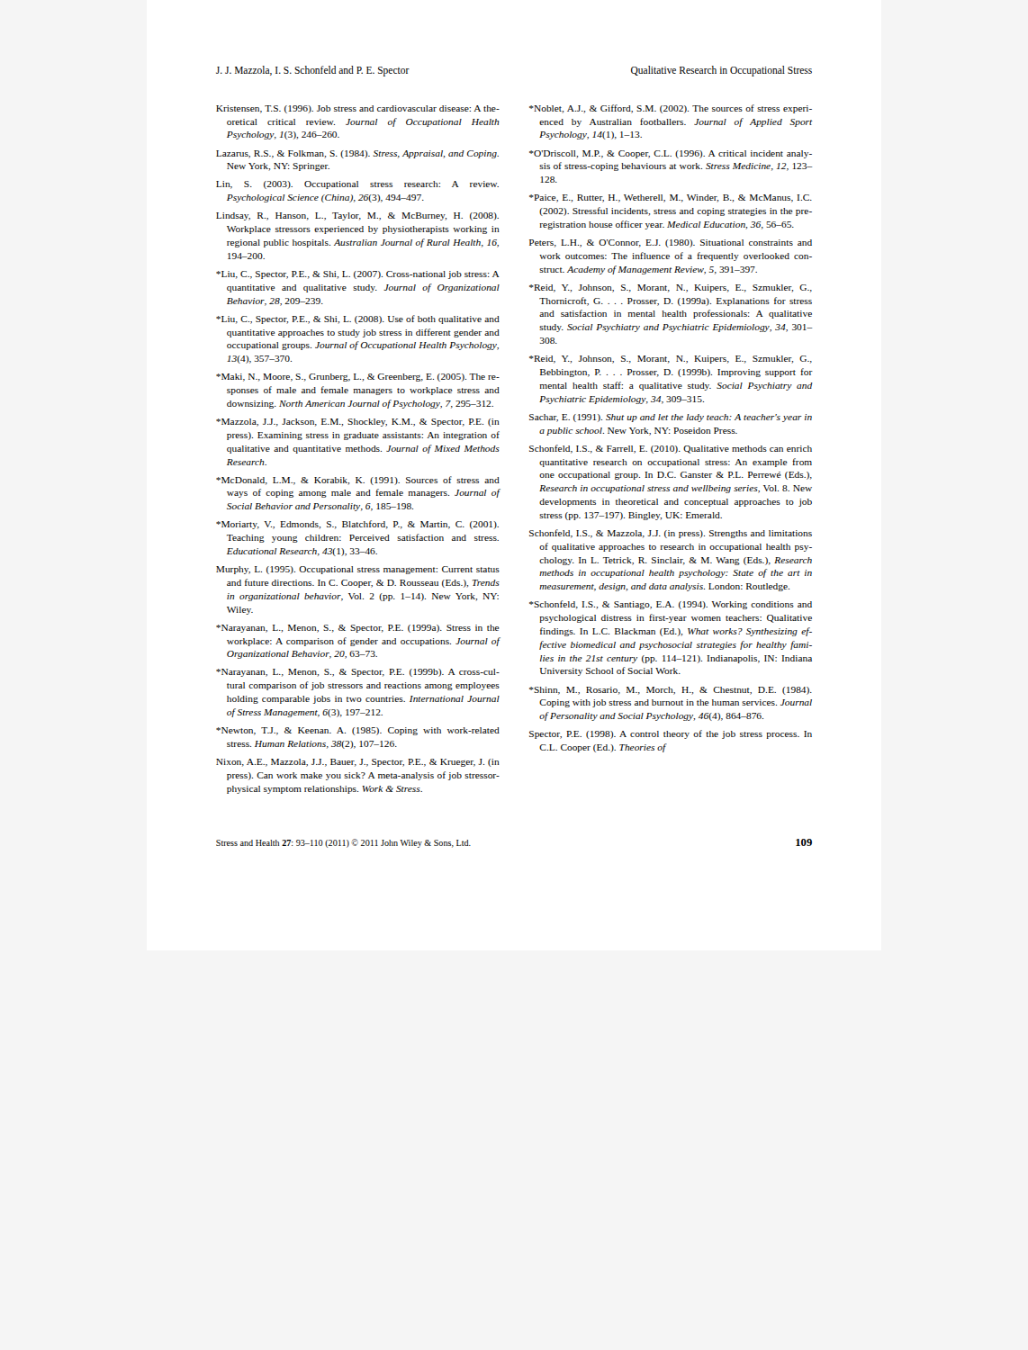J. J. Mazzola, I. S. Schonfeld and P. E. Spector Qualitative Research in Occupational Stress
Kristensen, T.S. (1996). Job stress and cardiovascular disease: A theoretical critical review. Journal of Occupational Health Psychology, 1(3), 246–260.
Lazarus, R.S., & Folkman, S. (1984). Stress, Appraisal, and Coping. New York, NY: Springer.
Lin, S. (2003). Occupational stress research: A review. Psychological Science (China), 26(3), 494–497.
Lindsay, R., Hanson, L., Taylor, M., & McBurney, H. (2008). Workplace stressors experienced by physiotherapists working in regional public hospitals. Australian Journal of Rural Health, 16, 194–200.
*Liu, C., Spector, P.E., & Shi, L. (2007). Cross-national job stress: A quantitative and qualitative study. Journal of Organizational Behavior, 28, 209–239.
*Liu, C., Spector, P.E., & Shi, L. (2008). Use of both qualitative and quantitative approaches to study job stress in different gender and occupational groups. Journal of Occupational Health Psychology, 13(4), 357–370.
*Maki, N., Moore, S., Grunberg, L., & Greenberg, E. (2005). The responses of male and female managers to workplace stress and downsizing. North American Journal of Psychology, 7, 295–312.
*Mazzola, J.J., Jackson, E.M., Shockley, K.M., & Spector, P.E. (in press). Examining stress in graduate assistants: An integration of qualitative and quantitative methods. Journal of Mixed Methods Research.
*McDonald, L.M., & Korabik, K. (1991). Sources of stress and ways of coping among male and female managers. Journal of Social Behavior and Personality, 6, 185–198.
*Moriarty, V., Edmonds, S., Blatchford, P., & Martin, C. (2001). Teaching young children: Perceived satisfaction and stress. Educational Research, 43(1), 33–46.
Murphy, L. (1995). Occupational stress management: Current status and future directions. In C. Cooper, & D. Rousseau (Eds.), Trends in organizational behavior, Vol. 2 (pp. 1–14). New York, NY: Wiley.
*Narayanan, L., Menon, S., & Spector, P.E. (1999a). Stress in the workplace: A comparison of gender and occupations. Journal of Organizational Behavior, 20, 63–73.
*Narayanan, L., Menon, S., & Spector, P.E. (1999b). A cross-cultural comparison of job stressors and reactions among employees holding comparable jobs in two countries. International Journal of Stress Management, 6(3), 197–212.
*Newton, T.J., & Keenan. A. (1985). Coping with work-related stress. Human Relations, 38(2), 107–126.
Nixon, A.E., Mazzola, J.J., Bauer, J., Spector, P.E., & Krueger, J. (in press). Can work make you sick? A meta-analysis of job stressor-physical symptom relationships. Work & Stress.
*Noblet, A.J., & Gifford, S.M. (2002). The sources of stress experienced by Australian footballers. Journal of Applied Sport Psychology, 14(1), 1–13.
*O'Driscoll, M.P., & Cooper, C.L. (1996). A critical incident analysis of stress-coping behaviours at work. Stress Medicine, 12, 123–128.
*Paice, E., Rutter, H., Wetherell, M., Winder, B., & McManus, I.C. (2002). Stressful incidents, stress and coping strategies in the pre-registration house officer year. Medical Education, 36, 56–65.
Peters, L.H., & O'Connor, E.J. (1980). Situational constraints and work outcomes: The influence of a frequently overlooked construct. Academy of Management Review, 5, 391–397.
*Reid, Y., Johnson, S., Morant, N., Kuipers, E., Szmukler, G., Thornicroft, G. . . . Prosser, D. (1999a). Explanations for stress and satisfaction in mental health professionals: A qualitative study. Social Psychiatry and Psychiatric Epidemiology, 34, 301–308.
*Reid, Y., Johnson, S., Morant, N., Kuipers, E., Szmukler, G., Bebbington, P. . . . Prosser, D. (1999b). Improving support for mental health staff: a qualitative study. Social Psychiatry and Psychiatric Epidemiology, 34, 309–315.
Sachar, E. (1991). Shut up and let the lady teach: A teacher's year in a public school. New York, NY: Poseidon Press.
Schonfeld, I.S., & Farrell, E. (2010). Qualitative methods can enrich quantitative research on occupational stress: An example from one occupational group. In D.C. Ganster & P.L. Perrewé (Eds.), Research in occupational stress and wellbeing series, Vol. 8. New developments in theoretical and conceptual approaches to job stress (pp. 137–197). Bingley, UK: Emerald.
Schonfeld, I.S., & Mazzola, J.J. (in press). Strengths and limitations of qualitative approaches to research in occupational health psychology. In L. Tetrick, R. Sinclair, & M. Wang (Eds.), Research methods in occupational health psychology: State of the art in measurement, design, and data analysis. London: Routledge.
*Schonfeld, I.S., & Santiago, E.A. (1994). Working conditions and psychological distress in first-year women teachers: Qualitative findings. In L.C. Blackman (Ed.), What works? Synthesizing effective biomedical and psychosocial strategies for healthy families in the 21st century (pp. 114–121). Indianapolis, IN: Indiana University School of Social Work.
*Shinn, M., Rosario, M., Morch, H., & Chestnut, D.E. (1984). Coping with job stress and burnout in the human services. Journal of Personality and Social Psychology, 46(4), 864–876.
Spector, P.E. (1998). A control theory of the job stress process. In C.L. Cooper (Ed.). Theories of
Stress and Health 27: 93–110 (2011) © 2011 John Wiley & Sons, Ltd. 109